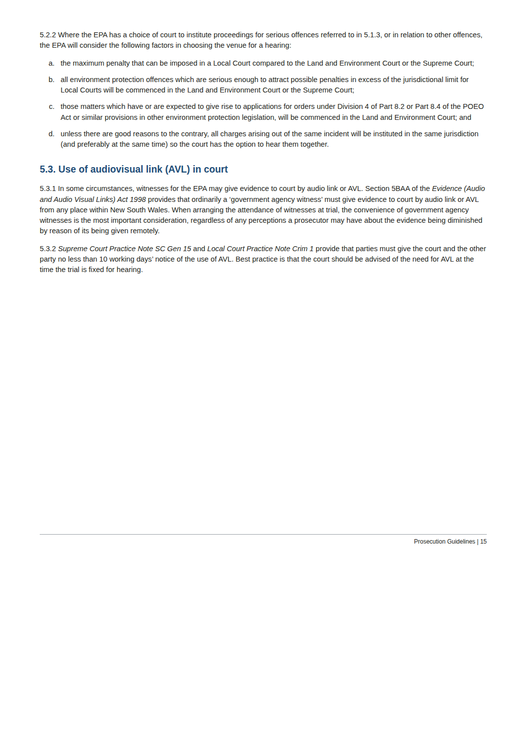5.2.2 Where the EPA has a choice of court to institute proceedings for serious offences referred to in 5.1.3, or in relation to other offences, the EPA will consider the following factors in choosing the venue for a hearing:
the maximum penalty that can be imposed in a Local Court compared to the Land and Environment Court or the Supreme Court;
all environment protection offences which are serious enough to attract possible penalties in excess of the jurisdictional limit for Local Courts will be commenced in the Land and Environment Court or the Supreme Court;
those matters which have or are expected to give rise to applications for orders under Division 4 of Part 8.2 or Part 8.4 of the POEO Act or similar provisions in other environment protection legislation, will be commenced in the Land and Environment Court; and
unless there are good reasons to the contrary, all charges arising out of the same incident will be instituted in the same jurisdiction (and preferably at the same time) so the court has the option to hear them together.
5.3. Use of audiovisual link (AVL) in court
5.3.1 In some circumstances, witnesses for the EPA may give evidence to court by audio link or AVL. Section 5BAA of the Evidence (Audio and Audio Visual Links) Act 1998 provides that ordinarily a ‘government agency witness’ must give evidence to court by audio link or AVL from any place within New South Wales. When arranging the attendance of witnesses at trial, the convenience of government agency witnesses is the most important consideration, regardless of any perceptions a prosecutor may have about the evidence being diminished by reason of its being given remotely.
5.3.2 Supreme Court Practice Note SC Gen 15 and Local Court Practice Note Crim 1 provide that parties must give the court and the other party no less than 10 working days’ notice of the use of AVL. Best practice is that the court should be advised of the need for AVL at the time the trial is fixed for hearing.
Prosecution Guidelines | 15